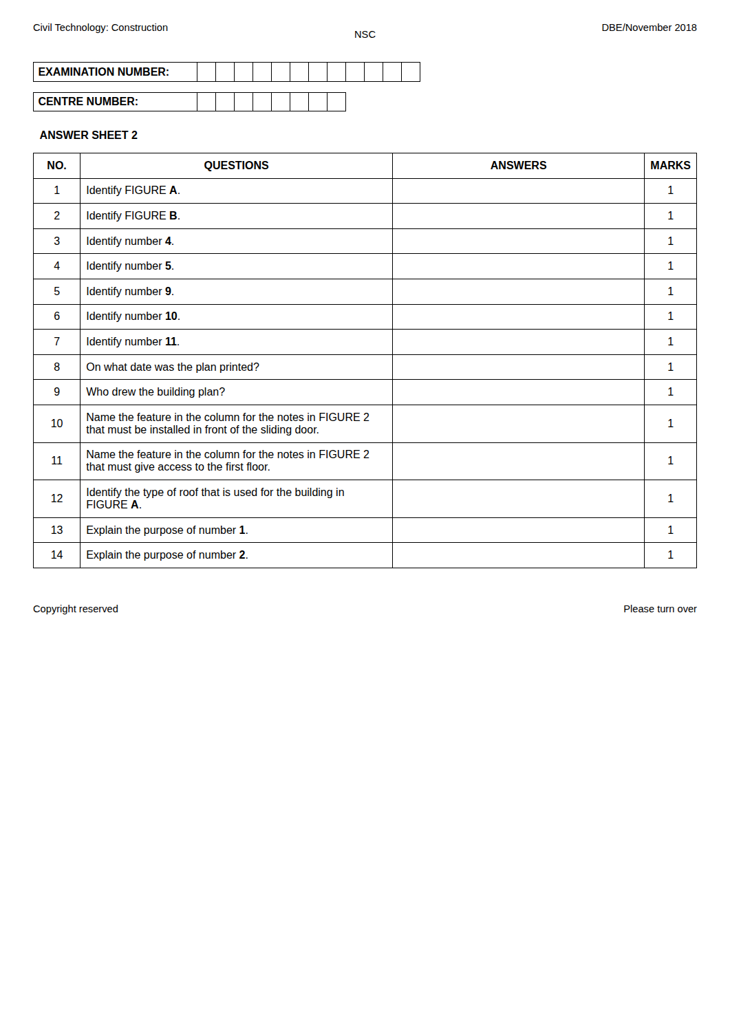Civil Technology: Construction DBE/November 2018
NSC
| EXAMINATION NUMBER: | | | | | | | | | | | | |
| CENTRE NUMBER: | | | | | | | | |
ANSWER SHEET 2
| NO. | QUESTIONS | ANSWERS | MARKS |
| --- | --- | --- | --- |
| 1 | Identify FIGURE A . | | 1 |
| 2 | Identify FIGURE B . | | 1 |
| 3 | Identify number 4 . | | 1 |
| 4 | Identify number 5 . | | 1 |
| 5 | Identify number 9 . | | 1 |
| 6 | Identify number 10 . | | 1 |
| 7 | Identify number 11 . | | 1 |
| 8 | On what date was the plan printed? | | 1 |
| 9 | Who drew the building plan? | | 1 |
| 10 | Name the feature in the column for the notes in FIGURE 2 that must be installed in front of the sliding door. | | 1 |
| 11 | Name the feature in the column for the notes in FIGURE 2 that must give access to the first floor. | | 1 |
| 12 | Identify the type of roof that is used for the building in FIGURE A . | | 1 |
| 13 | Explain the purpose of number 1 . | | 1 |
| 14 | Explain the purpose of number 2 . | | 1 |
Copyright reserved Please turn over